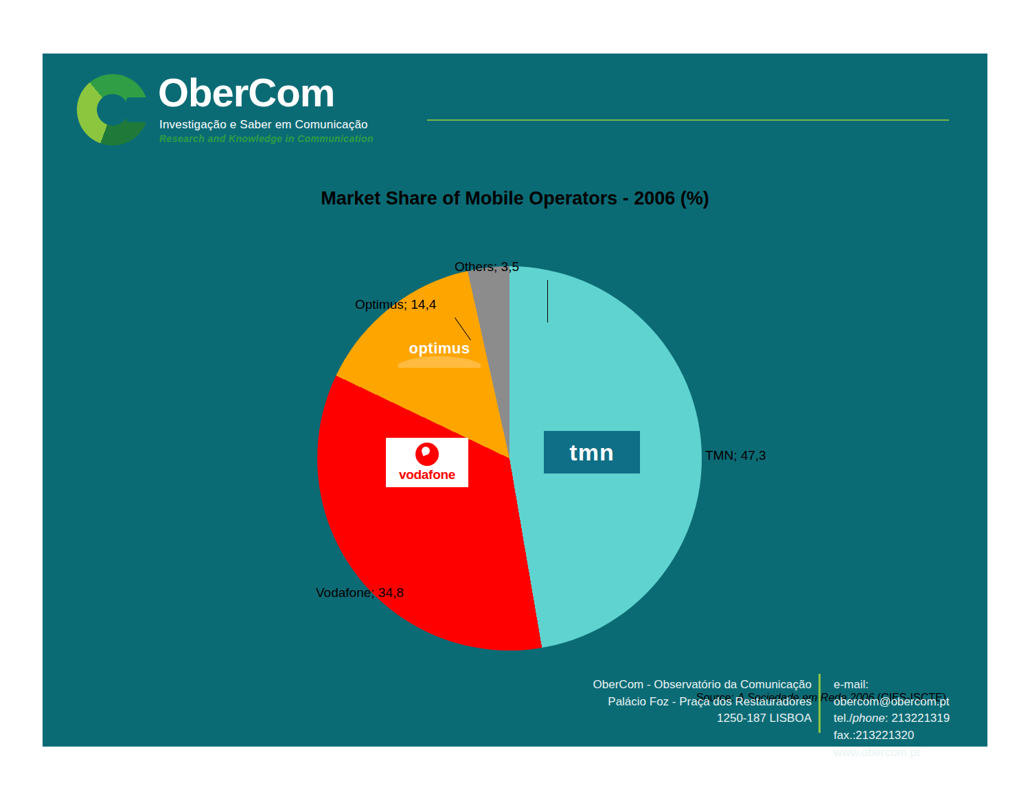OberCom
Investigação e Saber em Comunicação
Research and Knowledge in Communication
Market Share of Mobile Operators - 2006 (%)
optimus
vodafone
tmn
Others; 3,5
Optimus; 14,4
TMN; 47,3
Vodafone; 34,8
Source: A Sociedade em Rede 2006 (CIES-ISCTE)
OberCom - Observatório da Comunicação
Palácio Foz - Praça dos Restauradores
1250-187 LISBOA
e-mail: obercom@obercom.pt
tel./phone: 213221319
fax.:213221320
www.obercom.pt